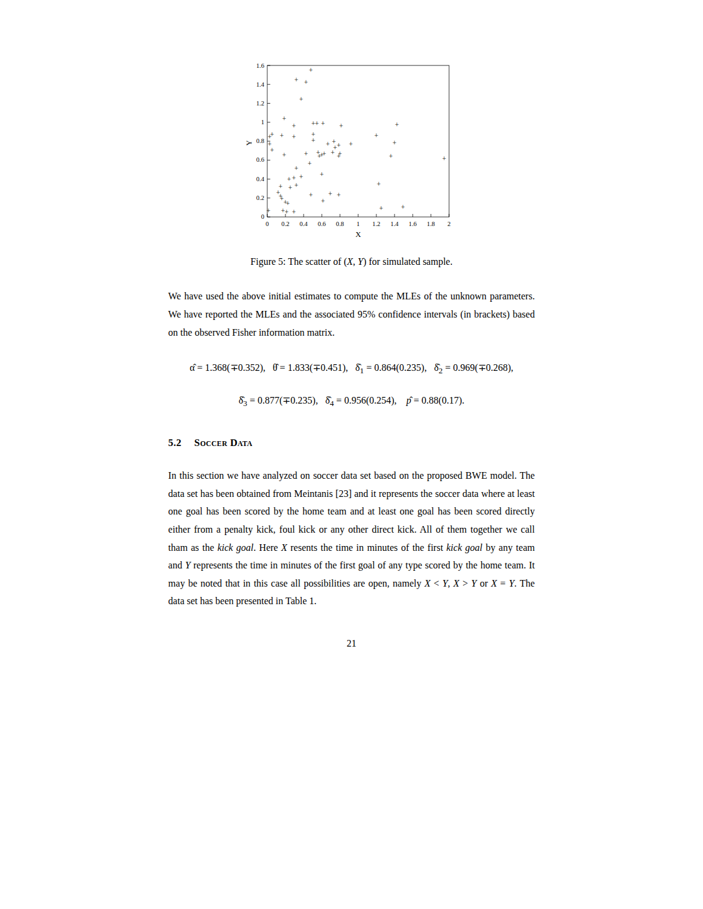1.6 1.4 1.2 1 0.8 0.6 0.4 0.2 0 0 0.2 0.4 0.6 0.8 1 1.2 1.4 1.6 1.8 2 X Y + + + + + + + + + + + + + + + + + + + + + + + + + + + + + + + + + + + + + + + + + + + + + + + + + + + + + + + + + + + + + +
Figure 5: The scatter of (X, Y) for simulated sample.
We have used the above initial estimates to compute the MLEs of the unknown parameters. We have reported the MLEs and the associated 95% confidence intervals (in brackets) based on the observed Fisher information matrix.
α̂ = 1.368(∓0.352), θ̂ = 1.833(∓0.451), δ̂1 = 0.864(0.235), δ̂2 = 0.969(∓0.268),
δ̂3 = 0.877(∓0.235), δ̂4 = 0.956(0.254), p̂ = 0.88(0.17).
5.2 Soccer Data
In this section we have analyzed on soccer data set based on the proposed BWE model. The data set has been obtained from Meintanis [23] and it represents the soccer data where at least one goal has been scored by the home team and at least one goal has been scored directly either from a penalty kick, foul kick or any other direct kick. All of them together we call tham as the kick goal. Here X resents the time in minutes of the first kick goal by any team and Y represents the time in minutes of the first goal of any type scored by the home team. It may be noted that in this case all possibilities are open, namely X < Y, X > Y or X = Y. The data set has been presented in Table 1.
21